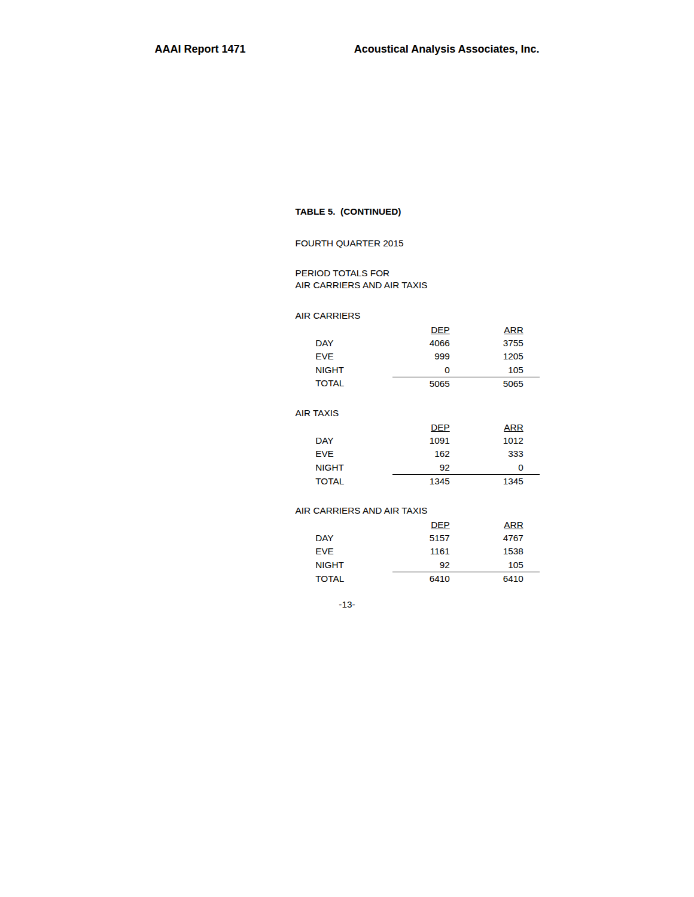AAAI Report 1471
Acoustical Analysis Associates, Inc.
TABLE 5. (CONTINUED)
FOURTH QUARTER 2015
PERIOD TOTALS FOR
AIR CARRIERS AND AIR TAXIS
AIR CARRIERS
| | DEP | ARR |
| --- | --- | --- |
| DAY | 4066 | 3755 |
| EVE | 999 | 1205 |
| NIGHT | 0 | 105 |
| TOTAL | 5065 | 5065 |
AIR TAXIS
| | DEP | ARR |
| --- | --- | --- |
| DAY | 1091 | 1012 |
| EVE | 162 | 333 |
| NIGHT | 92 | 0 |
| TOTAL | 1345 | 1345 |
AIR CARRIERS AND AIR TAXIS
| | DEP | ARR |
| --- | --- | --- |
| DAY | 5157 | 4767 |
| EVE | 1161 | 1538 |
| NIGHT | 92 | 105 |
| TOTAL | 6410 | 6410 |
-13-